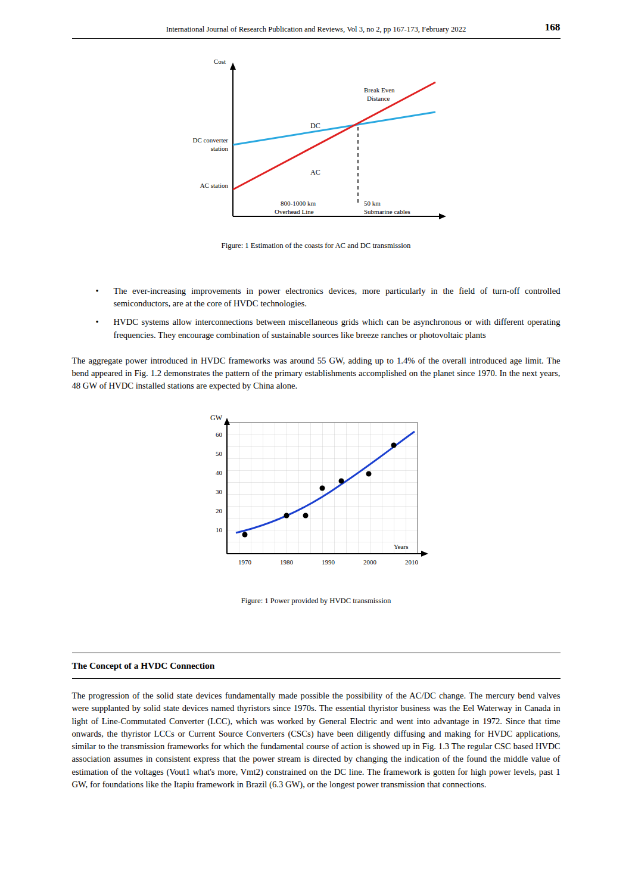International Journal of Research Publication and Reviews, Vol 3, no 2, pp 167-173, February 2022 168
Cost DC AC Break Even Distance DC converter station AC station 800-1000 km 50 km Overhead Line Submarine cables
Figure: 1 Estimation of the coasts for AC and DC transmission
The ever-increasing improvements in power electronics devices, more particularly in the field of turn-off controlled semiconductors, are at the core of HVDC technologies.
HVDC systems allow interconnections between miscellaneous grids which can be asynchronous or with different operating frequencies. They encourage combination of sustainable sources like breeze ranches or photovoltaic plants
The aggregate power introduced in HVDC frameworks was around 55 GW, adding up to 1.4% of the overall introduced age limit. The bend appeared in Fig. 1.2 demonstrates the pattern of the primary establishments accomplished on the planet since 1970. In the next years, 48 GW of HVDC installed stations are expected by China alone.
GW 60 50 40 30 20 10 1970 1980 1990 2000 2010 Years
Figure: 1 Power provided by HVDC transmission
The Concept of a HVDC Connection
The progression of the solid state devices fundamentally made possible the possibility of the AC/DC change. The mercury bend valves were supplanted by solid state devices named thyristors since 1970s. The essential thyristor business was the Eel Waterway in Canada in light of Line-Commutated Converter (LCC), which was worked by General Electric and went into advantage in 1972. Since that time onwards, the thyristor LCCs or Current Source Converters (CSCs) have been diligently diffusing and making for HVDC applications, similar to the transmission frameworks for which the fundamental course of action is showed up in Fig. 1.3 The regular CSC based HVDC association assumes in consistent express that the power stream is directed by changing the indication of the found the middle value of estimation of the voltages (Vout1 what's more, Vmt2) constrained on the DC line. The framework is gotten for high power levels, past 1 GW, for foundations like the Itapiu framework in Brazil (6.3 GW), or the longest power transmission that connections.